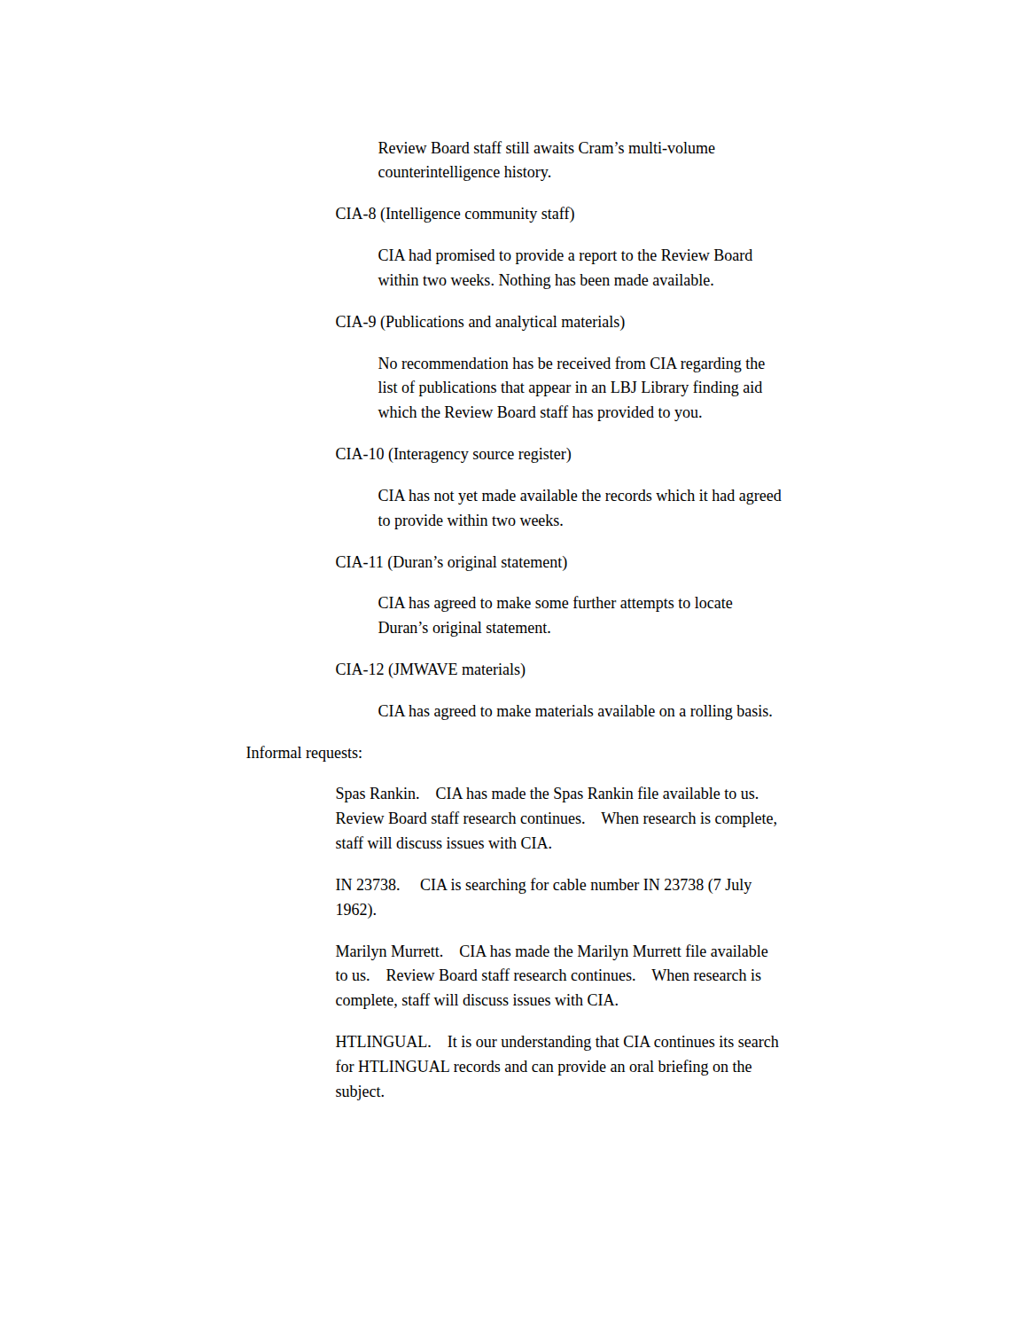Review Board staff still awaits Cram’s multi-volume counterintelligence history.
CIA-8 (Intelligence community staff)
CIA had promised to provide a report to the Review Board within two weeks. Nothing has been made available.
CIA-9 (Publications and analytical materials)
No recommendation has be received from CIA regarding the list of publications that appear in an LBJ Library finding aid which the Review Board staff has provided to you.
CIA-10 (Interagency source register)
CIA has not yet made available the records which it had agreed to provide within two weeks.
CIA-11 (Duran’s original statement)
CIA has agreed to make some further attempts to locate Duran’s original statement.
CIA-12 (JMWAVE materials)
CIA has agreed to make materials available on a rolling basis.
Informal requests:
Spas Rankin. CIA has made the Spas Rankin file available to us. Review Board staff research continues. When research is complete, staff will discuss issues with CIA.
IN 23738. CIA is searching for cable number IN 23738 (7 July 1962).
Marilyn Murrett. CIA has made the Marilyn Murrett file available to us. Review Board staff research continues. When research is complete, staff will discuss issues with CIA.
HTLINGUAL. It is our understanding that CIA continues its search for HTLINGUAL records and can provide an oral briefing on the subject.